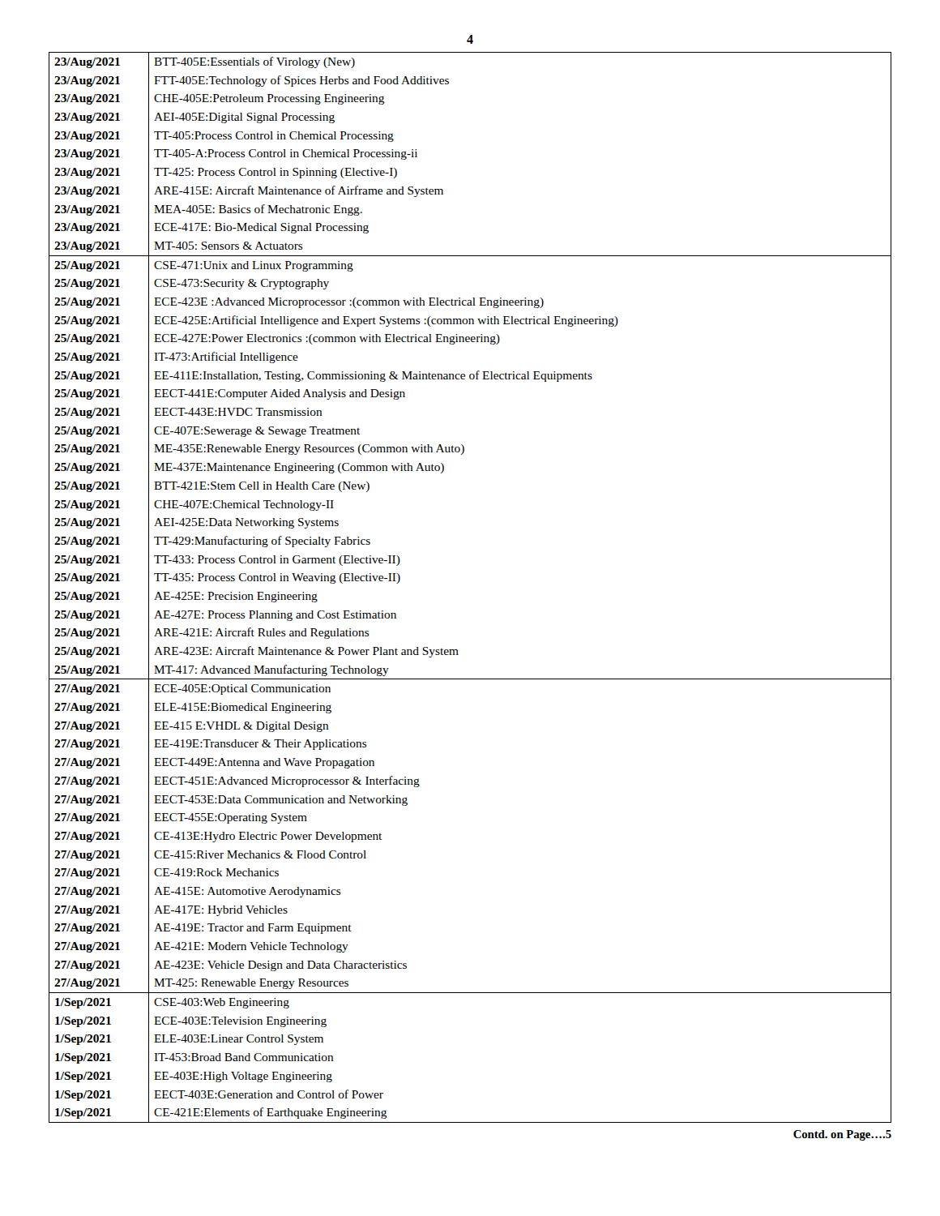4
| 23/Aug/2021 | BTT-405E:Essentials of Virology (New) |
| 23/Aug/2021 | FTT-405E:Technology of Spices Herbs and Food Additives |
| 23/Aug/2021 | CHE-405E:Petroleum Processing Engineering |
| 23/Aug/2021 | AEI-405E:Digital Signal Processing |
| 23/Aug/2021 | TT-405:Process Control in Chemical Processing |
| 23/Aug/2021 | TT-405-A:Process Control in Chemical Processing-ii |
| 23/Aug/2021 | TT-425: Process Control in Spinning (Elective-I) |
| 23/Aug/2021 | ARE-415E: Aircraft Maintenance of Airframe and System |
| 23/Aug/2021 | MEA-405E: Basics of Mechatronic Engg. |
| 23/Aug/2021 | ECE-417E: Bio-Medical Signal Processing |
| 23/Aug/2021 | MT-405: Sensors & Actuators |
| 25/Aug/2021 | CSE-471:Unix and Linux Programming |
| 25/Aug/2021 | CSE-473:Security & Cryptography |
| 25/Aug/2021 | ECE-423E :Advanced Microprocessor :(common with Electrical Engineering) |
| 25/Aug/2021 | ECE-425E:Artificial Intelligence and Expert Systems :(common with Electrical Engineering) |
| 25/Aug/2021 | ECE-427E:Power Electronics :(common with Electrical Engineering) |
| 25/Aug/2021 | IT-473:Artificial Intelligence |
| 25/Aug/2021 | EE-411E:Installation, Testing, Commissioning & Maintenance of Electrical Equipments |
| 25/Aug/2021 | EECT-441E:Computer Aided Analysis and Design |
| 25/Aug/2021 | EECT-443E:HVDC Transmission |
| 25/Aug/2021 | CE-407E:Sewerage & Sewage Treatment |
| 25/Aug/2021 | ME-435E:Renewable Energy Resources (Common with Auto) |
| 25/Aug/2021 | ME-437E:Maintenance Engineering (Common with Auto) |
| 25/Aug/2021 | BTT-421E:Stem Cell in Health Care (New) |
| 25/Aug/2021 | CHE-407E:Chemical Technology-II |
| 25/Aug/2021 | AEI-425E:Data Networking Systems |
| 25/Aug/2021 | TT-429:Manufacturing of Specialty Fabrics |
| 25/Aug/2021 | TT-433: Process Control in Garment (Elective-II) |
| 25/Aug/2021 | TT-435: Process Control in Weaving (Elective-II) |
| 25/Aug/2021 | AE-425E: Precision Engineering |
| 25/Aug/2021 | AE-427E: Process Planning and Cost Estimation |
| 25/Aug/2021 | ARE-421E: Aircraft Rules and Regulations |
| 25/Aug/2021 | ARE-423E: Aircraft Maintenance & Power Plant and System |
| 25/Aug/2021 | MT-417: Advanced Manufacturing Technology |
| 27/Aug/2021 | ECE-405E:Optical Communication |
| 27/Aug/2021 | ELE-415E:Biomedical Engineering |
| 27/Aug/2021 | EE-415 E:VHDL & Digital Design |
| 27/Aug/2021 | EE-419E:Transducer & Their Applications |
| 27/Aug/2021 | EECT-449E:Antenna and Wave Propagation |
| 27/Aug/2021 | EECT-451E:Advanced Microprocessor & Interfacing |
| 27/Aug/2021 | EECT-453E:Data Communication and Networking |
| 27/Aug/2021 | EECT-455E:Operating System |
| 27/Aug/2021 | CE-413E:Hydro Electric Power Development |
| 27/Aug/2021 | CE-415:River Mechanics & Flood Control |
| 27/Aug/2021 | CE-419:Rock Mechanics |
| 27/Aug/2021 | AE-415E: Automotive Aerodynamics |
| 27/Aug/2021 | AE-417E: Hybrid Vehicles |
| 27/Aug/2021 | AE-419E: Tractor and Farm Equipment |
| 27/Aug/2021 | AE-421E: Modern Vehicle Technology |
| 27/Aug/2021 | AE-423E: Vehicle Design and Data Characteristics |
| 27/Aug/2021 | MT-425: Renewable Energy Resources |
| 1/Sep/2021 | CSE-403:Web Engineering |
| 1/Sep/2021 | ECE-403E:Television Engineering |
| 1/Sep/2021 | ELE-403E:Linear Control System |
| 1/Sep/2021 | IT-453:Broad Band Communication |
| 1/Sep/2021 | EE-403E:High Voltage Engineering |
| 1/Sep/2021 | EECT-403E:Generation and Control of Power |
| 1/Sep/2021 | CE-421E:Elements of Earthquake Engineering |
Contd. on Page….5